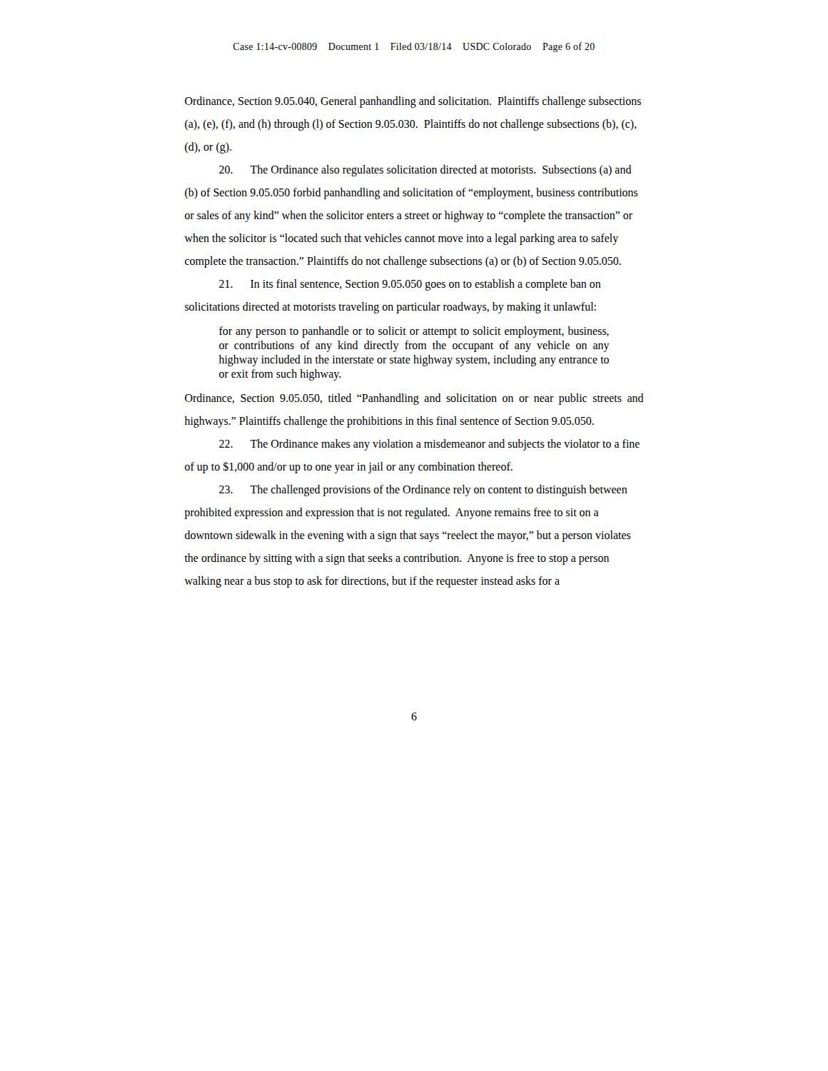Case 1:14-cv-00809 Document 1 Filed 03/18/14 USDC Colorado Page 6 of 20
Ordinance, Section 9.05.040, General panhandling and solicitation. Plaintiffs challenge subsections (a), (e), (f), and (h) through (l) of Section 9.05.030. Plaintiffs do not challenge subsections (b), (c), (d), or (g).
20. The Ordinance also regulates solicitation directed at motorists. Subsections (a) and (b) of Section 9.05.050 forbid panhandling and solicitation of “employment, business contributions or sales of any kind” when the solicitor enters a street or highway to “complete the transaction” or when the solicitor is “located such that vehicles cannot move into a legal parking area to safely complete the transaction.” Plaintiffs do not challenge subsections (a) or (b) of Section 9.05.050.
21. In its final sentence, Section 9.05.050 goes on to establish a complete ban on solicitations directed at motorists traveling on particular roadways, by making it unlawful:
for any person to panhandle or to solicit or attempt to solicit employment, business, or contributions of any kind directly from the occupant of any vehicle on any highway included in the interstate or state highway system, including any entrance to or exit from such highway.
Ordinance, Section 9.05.050, titled “Panhandling and solicitation on or near public streets and highways.” Plaintiffs challenge the prohibitions in this final sentence of Section 9.05.050.
22. The Ordinance makes any violation a misdemeanor and subjects the violator to a fine of up to $1,000 and/or up to one year in jail or any combination thereof.
23. The challenged provisions of the Ordinance rely on content to distinguish between prohibited expression and expression that is not regulated. Anyone remains free to sit on a downtown sidewalk in the evening with a sign that says “reelect the mayor,” but a person violates the ordinance by sitting with a sign that seeks a contribution. Anyone is free to stop a person walking near a bus stop to ask for directions, but if the requester instead asks for a
6